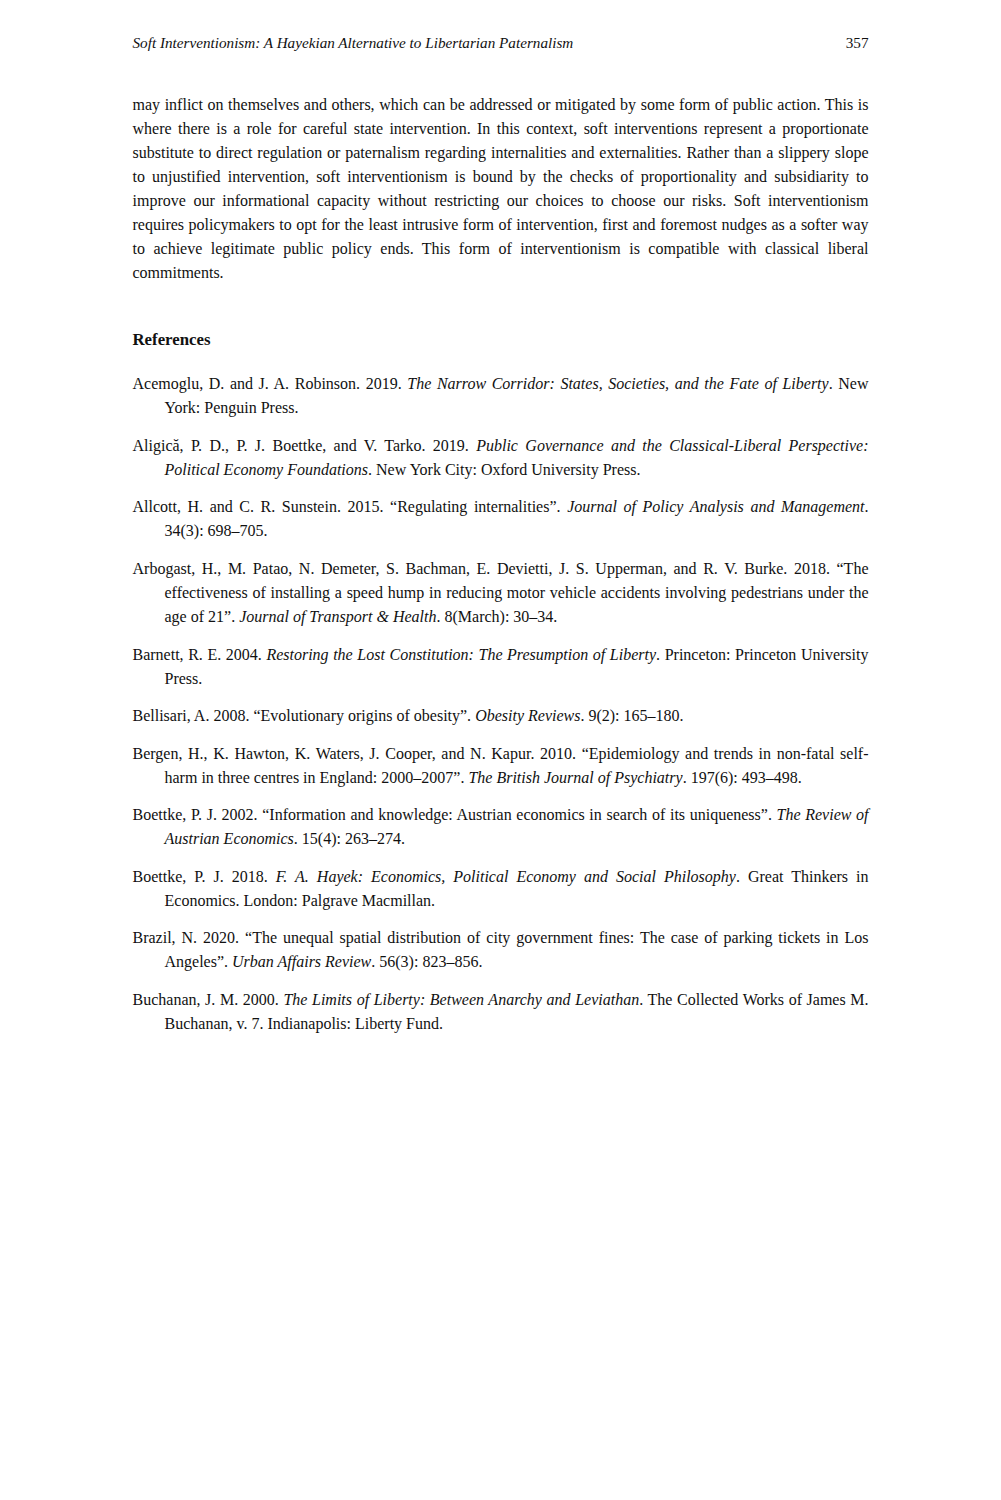Soft Interventionism: A Hayekian Alternative to Libertarian Paternalism 357
may inflict on themselves and others, which can be addressed or mitigated by some form of public action. This is where there is a role for careful state intervention. In this context, soft interventions represent a proportionate substitute to direct regulation or paternalism regarding internalities and externalities. Rather than a slippery slope to unjustified intervention, soft interventionism is bound by the checks of proportionality and subsidiarity to improve our informational capacity without restricting our choices to choose our risks. Soft interventionism requires policymakers to opt for the least intrusive form of intervention, first and foremost nudges as a softer way to achieve legitimate public policy ends. This form of interventionism is compatible with classical liberal commitments.
References
Acemoglu, D. and J. A. Robinson. 2019. The Narrow Corridor: States, Societies, and the Fate of Liberty. New York: Penguin Press.
Aligică, P. D., P. J. Boettke, and V. Tarko. 2019. Public Governance and the Classical-Liberal Perspective: Political Economy Foundations. New York City: Oxford University Press.
Allcott, H. and C. R. Sunstein. 2015. “Regulating internalities”. Journal of Policy Analysis and Management. 34(3): 698–705.
Arbogast, H., M. Patao, N. Demeter, S. Bachman, E. Devietti, J. S. Upperman, and R. V. Burke. 2018. “The effectiveness of installing a speed hump in reducing motor vehicle accidents involving pedestrians under the age of 21”. Journal of Transport & Health. 8(March): 30–34.
Barnett, R. E. 2004. Restoring the Lost Constitution: The Presumption of Liberty. Princeton: Princeton University Press.
Bellisari, A. 2008. “Evolutionary origins of obesity”. Obesity Reviews. 9(2): 165–180.
Bergen, H., K. Hawton, K. Waters, J. Cooper, and N. Kapur. 2010. “Epidemiology and trends in non-fatal self-harm in three centres in England: 2000–2007”. The British Journal of Psychiatry. 197(6): 493–498.
Boettke, P. J. 2002. “Information and knowledge: Austrian economics in search of its uniqueness”. The Review of Austrian Economics. 15(4): 263–274.
Boettke, P. J. 2018. F. A. Hayek: Economics, Political Economy and Social Philosophy. Great Thinkers in Economics. London: Palgrave Macmillan.
Brazil, N. 2020. “The unequal spatial distribution of city government fines: The case of parking tickets in Los Angeles”. Urban Affairs Review. 56(3): 823–856.
Buchanan, J. M. 2000. The Limits of Liberty: Between Anarchy and Leviathan. The Collected Works of James M. Buchanan, v. 7. Indianapolis: Liberty Fund.